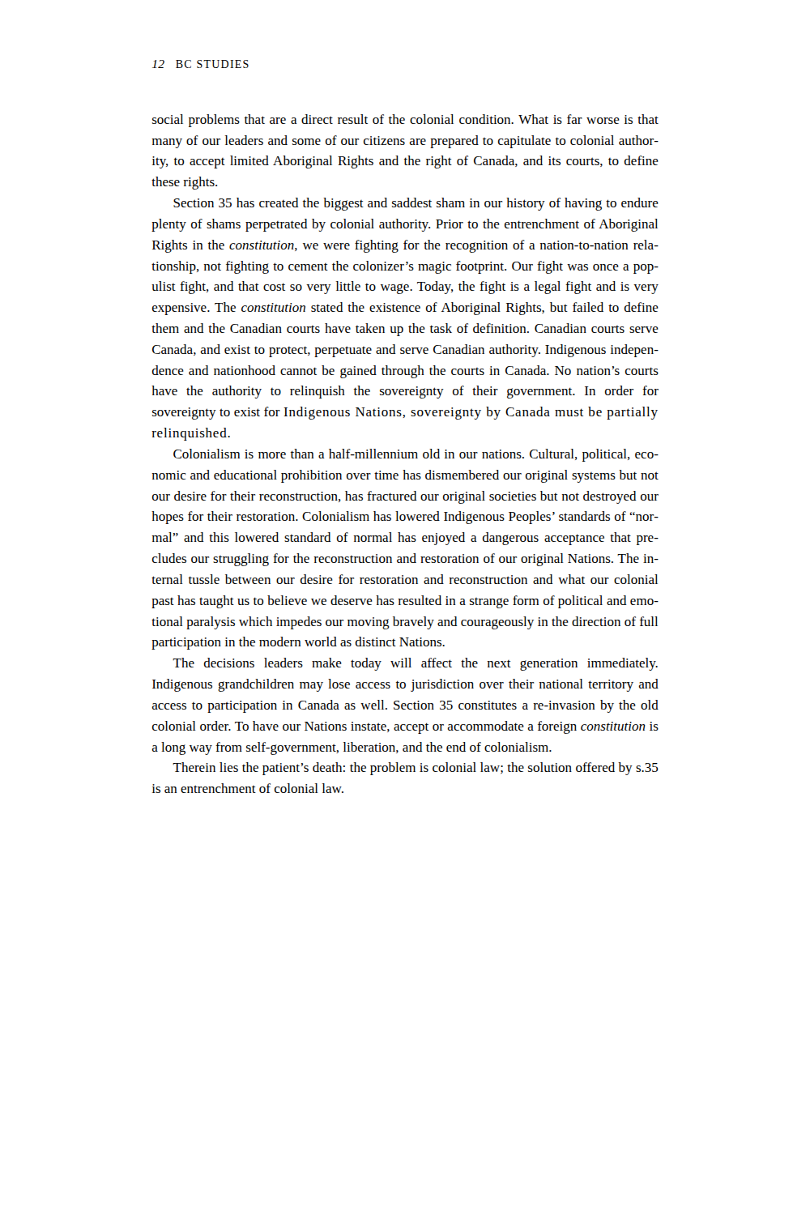12 BC Studies
social problems that are a direct result of the colonial condition. What is far worse is that many of our leaders and some of our citizens are prepared to capitulate to colonial authority, to accept limited Aboriginal Rights and the right of Canada, and its courts, to define these rights.
Section 35 has created the biggest and saddest sham in our history of having to endure plenty of shams perpetrated by colonial authority. Prior to the entrenchment of Aboriginal Rights in the constitution, we were fighting for the recognition of a nation-to-nation relationship, not fighting to cement the colonizer’s magic footprint. Our fight was once a populist fight, and that cost so very little to wage. Today, the fight is a legal fight and is very expensive. The constitution stated the existence of Aboriginal Rights, but failed to define them and the Canadian courts have taken up the task of definition. Canadian courts serve Canada, and exist to protect, perpetuate and serve Canadian authority. Indigenous independence and nationhood cannot be gained through the courts in Canada. No nation’s courts have the authority to relinquish the sovereignty of their government. In order for sovereignty to exist for Indigenous Nations, sovereignty by Canada must be partially relinquished.
Colonialism is more than a half-millennium old in our nations. Cultural, political, economic and educational prohibition over time has dismembered our original systems but not our desire for their reconstruction, has fractured our original societies but not destroyed our hopes for their restoration. Colonialism has lowered Indigenous Peoples’ standards of “normal” and this lowered standard of normal has enjoyed a dangerous acceptance that precludes our struggling for the reconstruction and restoration of our original Nations. The internal tussle between our desire for restoration and reconstruction and what our colonial past has taught us to believe we deserve has resulted in a strange form of political and emotional paralysis which impedes our moving bravely and courageously in the direction of full participation in the modern world as distinct Nations.
The decisions leaders make today will affect the next generation immediately. Indigenous grandchildren may lose access to jurisdiction over their national territory and access to participation in Canada as well. Section 35 constitutes a re-invasion by the old colonial order. To have our Nations instate, accept or accommodate a foreign constitution is a long way from self-government, liberation, and the end of colonialism.
Therein lies the patient’s death: the problem is colonial law; the solution offered by s.35 is an entrenchment of colonial law.